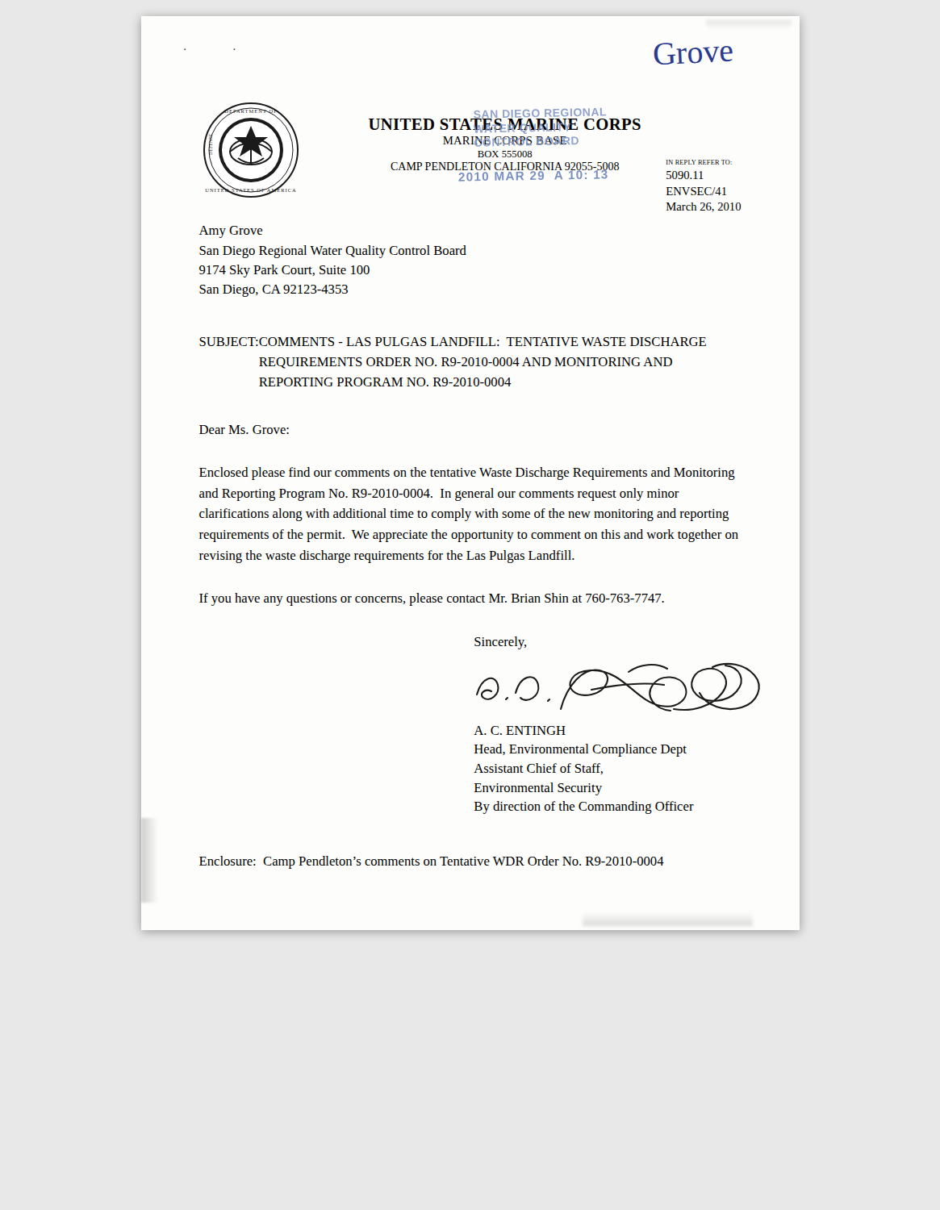. .
Grove
DEPARTMENT OF UNITED STATES OF AMERICA DEFENSE
UNITED STATES MARINE CORPS
MARINE CORPS BASE
BOX 555008
CAMP PENDLETON CALIFORNIA 92055-5008
SAN DIEGO REGIONAL
WATER QUALITY
CONTROL BOARD
2010 MAR 29 A 10: 13
IN REPLY REFER TO: 5090.11
ENVSEC/41
March 26, 2010
Amy Grove
San Diego Regional Water Quality Control Board
9174 Sky Park Court, Suite 100
San Diego, CA 92123-4353
| SUBJECT: | COMMENTS - LAS PULGAS LANDFILL: TENTATIVE WASTE DISCHARGE REQUIREMENTS ORDER NO. R9-2010-0004 AND MONITORING AND REPORTING PROGRAM NO. R9-2010-0004 |
Dear Ms. Grove:
Enclosed please find our comments on the tentative Waste Discharge Requirements and Monitoring and Reporting Program No. R9-2010-0004. In general our comments request only minor clarifications along with additional time to comply with some of the new monitoring and reporting requirements of the permit. We appreciate the opportunity to comment on this and work together on revising the waste discharge requirements for the Las Pulgas Landfill.
If you have any questions or concerns, please contact Mr. Brian Shin at 760-763-7747.
Sincerely,
A. C. ENTINGH
Head, Environmental Compliance Dept
Assistant Chief of Staff,
Environmental Security
By direction of the Commanding Officer
Enclosure: Camp Pendleton’s comments on Tentative WDR Order No. R9-2010-0004